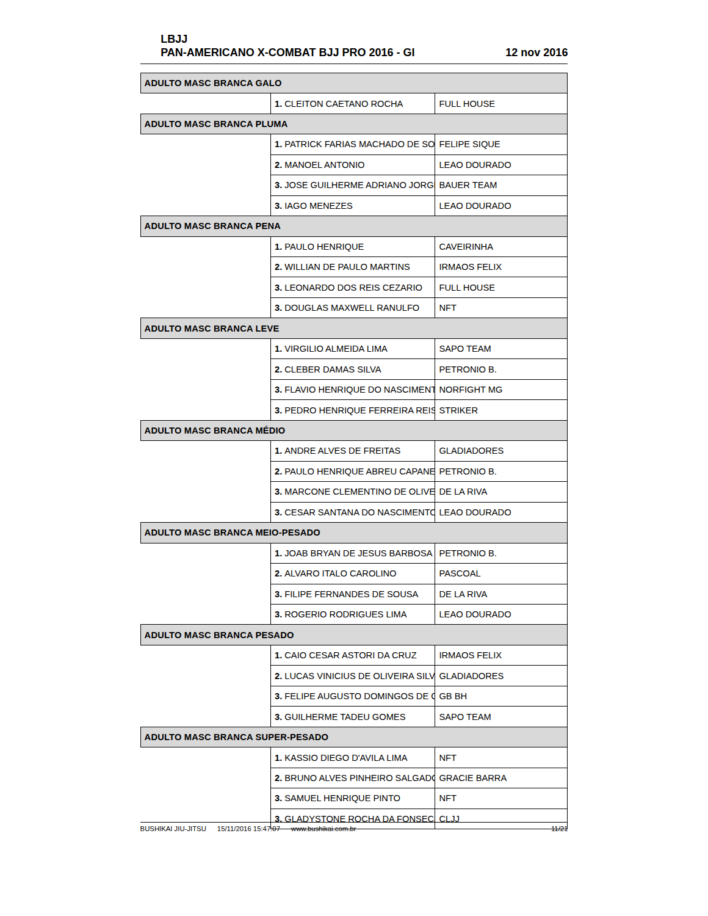LBJJ
PAN-AMERICANO X-COMBAT BJJ PRO 2016 - GI
12 nov 2016
| ADULTO MASC BRANCA GALO |
| | 1. CLEITON CAETANO ROCHA | FULL HOUSE |
| ADULTO MASC BRANCA PLUMA |
| | 1. PATRICK FARIAS MACHADO DE SOU | FELIPE SIQUE |
| | 2. MANOEL ANTONIO | LEAO DOURADO |
| | 3. JOSE GUILHERME ADRIANO JORGE | BAUER TEAM |
| | 3. IAGO MENEZES | LEAO DOURADO |
| ADULTO MASC BRANCA PENA |
| | 1. PAULO HENRIQUE | CAVEIRINHA |
| | 2. WILLIAN DE PAULO MARTINS | IRMAOS FELIX |
| | 3. LEONARDO DOS REIS CEZARIO | FULL HOUSE |
| | 3. DOUGLAS MAXWELL RANULFO | NFT |
| ADULTO MASC BRANCA LEVE |
| | 1. VIRGILIO ALMEIDA LIMA | SAPO TEAM |
| | 2. CLEBER DAMAS SILVA | PETRONIO B. |
| | 3. FLAVIO HENRIQUE DO NASCIMENTO | NORFIGHT MG |
| | 3. PEDRO HENRIQUE FERREIRA REIS | STRIKER |
| ADULTO MASC BRANCA MÉDIO |
| | 1. ANDRE ALVES DE FREITAS | GLADIADORES |
| | 2. PAULO HENRIQUE ABREU CAPANEM | PETRONIO B. |
| | 3. MARCONE CLEMENTINO DE OLIVEIR | DE LA RIVA |
| | 3. CESAR SANTANA DO NASCIMENTO | LEAO DOURADO |
| ADULTO MASC BRANCA MEIO-PESADO |
| | 1. JOAB BRYAN DE JESUS BARBOSA | PETRONIO B. |
| | 2. ALVARO ITALO CAROLINO | PASCOAL |
| | 3. FILIPE FERNANDES DE SOUSA | DE LA RIVA |
| | 3. ROGERIO RODRIGUES LIMA | LEAO DOURADO |
| ADULTO MASC BRANCA PESADO |
| | 1. CAIO CESAR ASTORI DA CRUZ | IRMAOS FELIX |
| | 2. LUCAS VINICIUS DE OLIVEIRA SILVA | GLADIADORES |
| | 3. FELIPE AUGUSTO DOMINGOS DE OLI | GB BH |
| | 3. GUILHERME TADEU GOMES | SAPO TEAM |
| ADULTO MASC BRANCA SUPER-PESADO |
| | 1. KASSIO DIEGO D'AVILA LIMA | NFT |
| | 2. BRUNO ALVES PINHEIRO SALGADO | GRACIE BARRA |
| | 3. SAMUEL HENRIQUE PINTO | NFT |
| | 3. GLADYSTONE ROCHA DA FONSECA | CLJJ |
BUSHIKAI JIU-JITSU 15/11/2016 15:47:07 www.bushikai.com.br
11/21